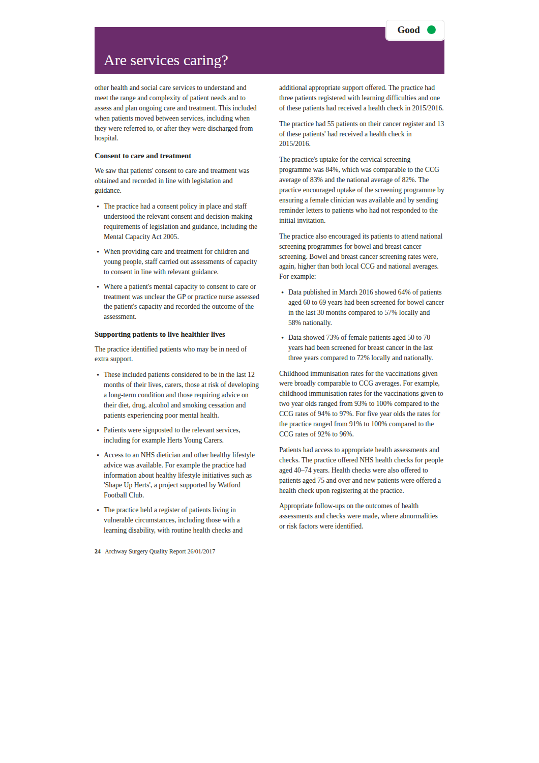Are services caring?
Good
other health and social care services to understand and meet the range and complexity of patient needs and to assess and plan ongoing care and treatment. This included when patients moved between services, including when they were referred to, or after they were discharged from hospital.
Consent to care and treatment
We saw that patients' consent to care and treatment was obtained and recorded in line with legislation and guidance.
The practice had a consent policy in place and staff understood the relevant consent and decision-making requirements of legislation and guidance, including the Mental Capacity Act 2005.
When providing care and treatment for children and young people, staff carried out assessments of capacity to consent in line with relevant guidance.
Where a patient's mental capacity to consent to care or treatment was unclear the GP or practice nurse assessed the patient's capacity and recorded the outcome of the assessment.
Supporting patients to live healthier lives
The practice identified patients who may be in need of extra support.
These included patients considered to be in the last 12 months of their lives, carers, those at risk of developing a long-term condition and those requiring advice on their diet, drug, alcohol and smoking cessation and patients experiencing poor mental health.
Patients were signposted to the relevant services, including for example Herts Young Carers.
Access to an NHS dietician and other healthy lifestyle advice was available. For example the practice had information about healthy lifestyle initiatives such as 'Shape Up Herts', a project supported by Watford Football Club.
The practice held a register of patients living in vulnerable circumstances, including those with a learning disability, with routine health checks and
additional appropriate support offered. The practice had three patients registered with learning difficulties and one of these patients had received a health check in 2015/2016.
The practice had 55 patients on their cancer register and 13 of these patients' had received a health check in 2015/2016.
The practice's uptake for the cervical screening programme was 84%, which was comparable to the CCG average of 83% and the national average of 82%. The practice encouraged uptake of the screening programme by ensuring a female clinician was available and by sending reminder letters to patients who had not responded to the initial invitation.
The practice also encouraged its patients to attend national screening programmes for bowel and breast cancer screening. Bowel and breast cancer screening rates were, again, higher than both local CCG and national averages. For example:
Data published in March 2016 showed 64% of patients aged 60 to 69 years had been screened for bowel cancer in the last 30 months compared to 57% locally and 58% nationally.
Data showed 73% of female patients aged 50 to 70 years had been screened for breast cancer in the last three years compared to 72% locally and nationally.
Childhood immunisation rates for the vaccinations given were broadly comparable to CCG averages. For example, childhood immunisation rates for the vaccinations given to two year olds ranged from 93% to 100% compared to the CCG rates of 94% to 97%. For five year olds the rates for the practice ranged from 91% to 100% compared to the CCG rates of 92% to 96%.
Patients had access to appropriate health assessments and checks. The practice offered NHS health checks for people aged 40–74 years. Health checks were also offered to patients aged 75 and over and new patients were offered a health check upon registering at the practice.
Appropriate follow-ups on the outcomes of health assessments and checks were made, where abnormalities or risk factors were identified.
24 Archway Surgery Quality Report 26/01/2017